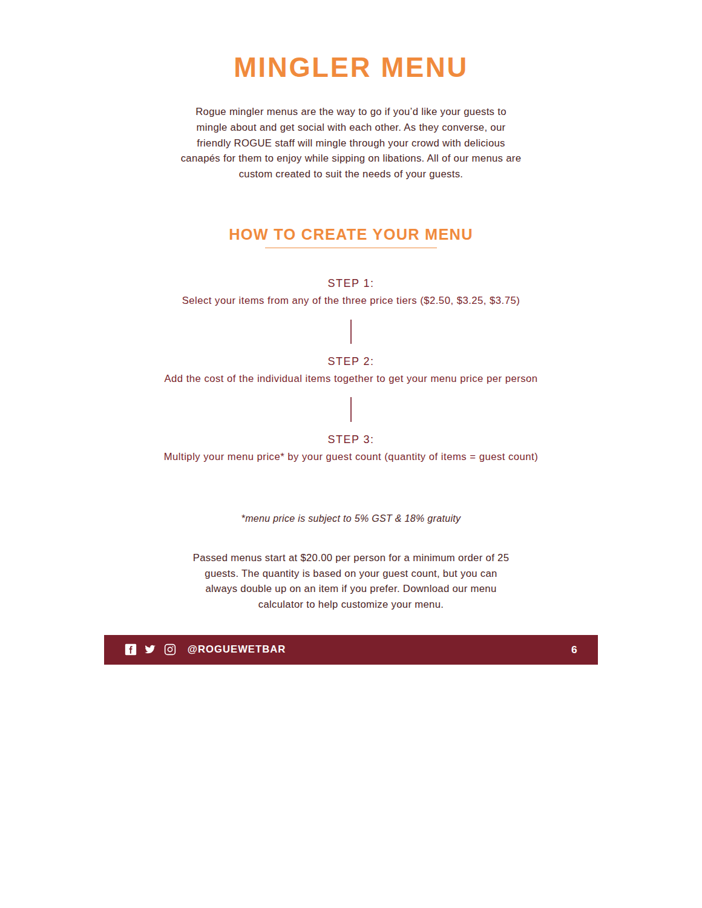Mingler Menu
Rogue mingler menus are the way to go if you’d like your guests to mingle about and get social with each other. As they converse, our friendly ROGUE staff will mingle through your crowd with delicious canapés for them to enjoy while sipping on libations. All of our menus are custom created to suit the needs of your guests.
How to Create Your Menu
Step 1:
Select your items from any of the three price tiers ($2.50, $3.25, $3.75)
Step 2:
Add the cost of the individual items together to get your menu price per person
Step 3:
Multiply your menu price* by your guest count (quantity of items = guest count)
*menu price is subject to 5% GST & 18% gratuity
Passed menus start at $20.00 per person for a minimum order of 25 guests. The quantity is based on your guest count, but you can always double up on an item if you prefer. Download our menu calculator to help customize your menu.
@RogueWetBar
6